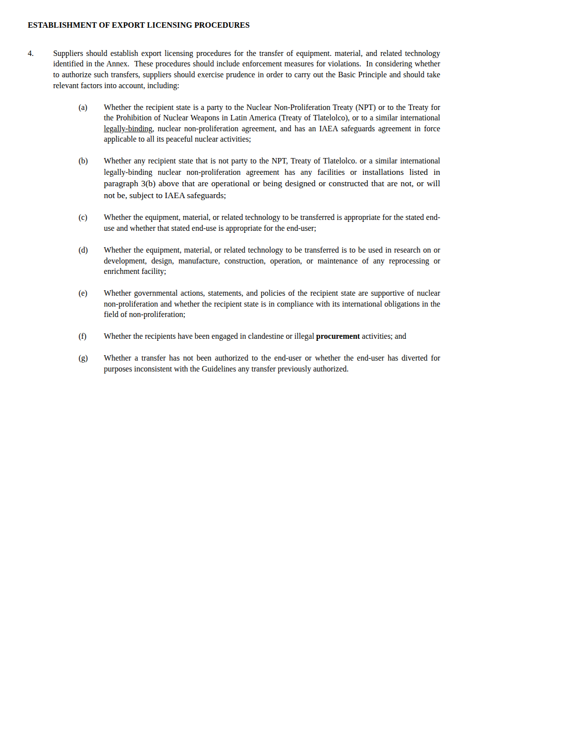ESTABLISHMENT OF EXPORT LICENSING PROCEDURES
4.
Suppliers should establish export licensing procedures for the transfer of equipment. material, and related technology identified in the Annex. These procedures should include enforcement measures for violations. In considering whether to authorize such transfers, suppliers should exercise prudence in order to carry out the Basic Principle and should take relevant factors into account, including:
(a) Whether the recipient state is a party to the Nuclear Non-Proliferation Treaty (NPT) or to the Treaty for the Prohibition of Nuclear Weapons in Latin America (Treaty of Tlatelolco), or to a similar international legally-binding, nuclear non-proliferation agreement, and has an IAEA safeguards agreement in force applicable to all its peaceful nuclear activities;
(b) Whether any recipient state that is not party to the NPT, Treaty of Tlatelolco. or a similar international legally-binding nuclear non-proliferation agreement has any facilities or installations listed in paragraph 3(b) above that are operational or being designed or constructed that are not, or will not be, subject to IAEA safeguards;
(c) Whether the equipment, material, or related technology to be transferred is appropriate for the stated end-use and whether that stated end-use is appropriate for the end-user;
(d) Whether the equipment, material, or related technology to be transferred is to be used in research on or development, design, manufacture, construction, operation, or maintenance of any reprocessing or enrichment facility;
(e) Whether governmental actions, statements, and policies of the recipient state are supportive of nuclear non-proliferation and whether the recipient state is in compliance with its international obligations in the field of non-proliferation;
(f) Whether the recipients have been engaged in clandestine or illegal procurement activities; and
(g) Whether a transfer has not been authorized to the end-user or whether the end-user has diverted for purposes inconsistent with the Guidelines any transfer previously authorized.